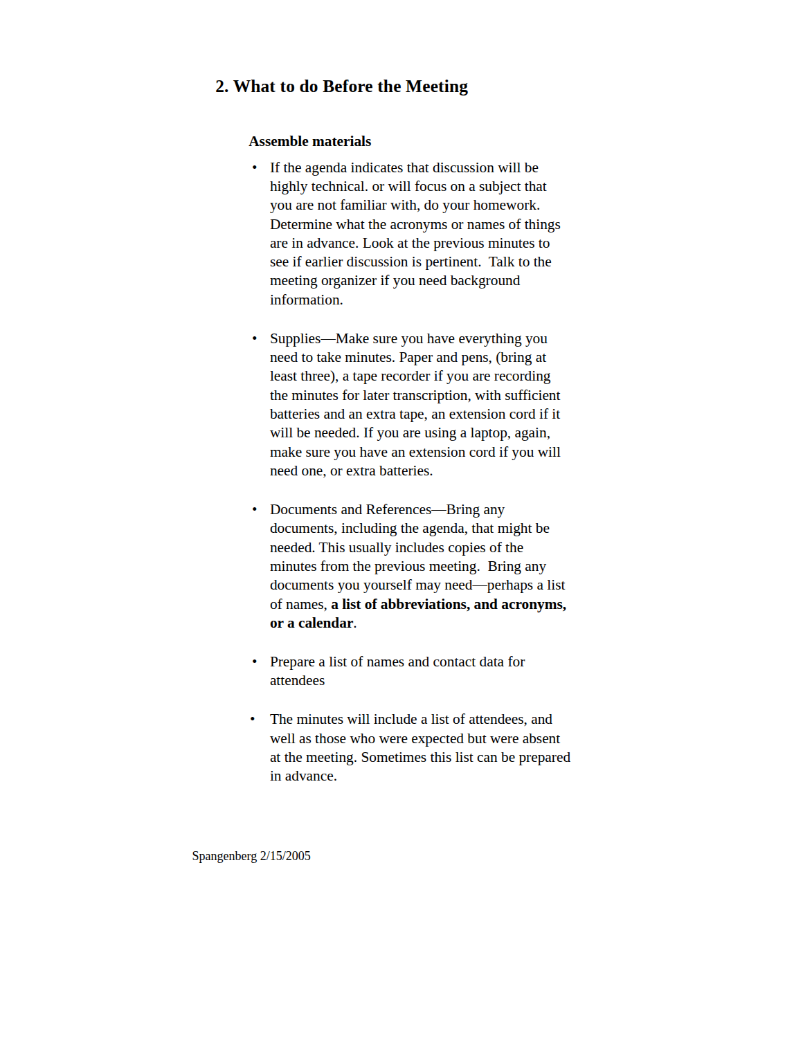2. What to do Before the Meeting
Assemble materials
If the agenda indicates that discussion will be highly technical. or will focus on a subject that you are not familiar with, do your homework. Determine what the acronyms or names of things are in advance. Look at the previous minutes to see if earlier discussion is pertinent. Talk to the meeting organizer if you need background information.
Supplies—Make sure you have everything you need to take minutes. Paper and pens, (bring at least three), a tape recorder if you are recording the minutes for later transcription, with sufficient batteries and an extra tape, an extension cord if it will be needed. If you are using a laptop, again, make sure you have an extension cord if you will need one, or extra batteries.
Documents and References—Bring any documents, including the agenda, that might be needed. This usually includes copies of the minutes from the previous meeting. Bring any documents you yourself may need—perhaps a list of names, a list of abbreviations, and acronyms, or a calendar.
Prepare a list of names and contact data for attendees
The minutes will include a list of attendees, and well as those who were expected but were absent at the meeting. Sometimes this list can be prepared in advance.
Spangenberg 2/15/2005